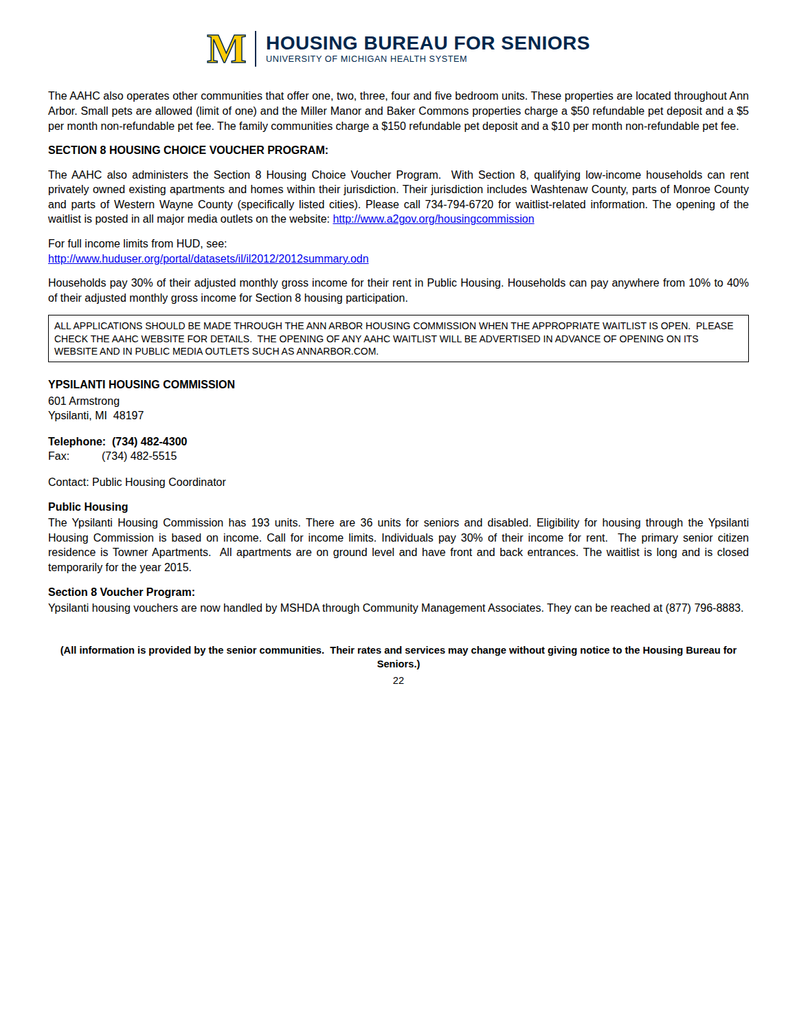M
HOUSING BUREAU FOR SENIORS
UNIVERSITY OF MICHIGAN HEALTH SYSTEM
The AAHC also operates other communities that offer one, two, three, four and five bedroom units. These properties are located throughout Ann Arbor. Small pets are allowed (limit of one) and the Miller Manor and Baker Commons properties charge a $50 refundable pet deposit and a $5 per month non-refundable pet fee. The family communities charge a $150 refundable pet deposit and a $10 per month non-refundable pet fee.
SECTION 8 HOUSING CHOICE VOUCHER PROGRAM:
The AAHC also administers the Section 8 Housing Choice Voucher Program. With Section 8, qualifying low-income households can rent privately owned existing apartments and homes within their jurisdiction. Their jurisdiction includes Washtenaw County, parts of Monroe County and parts of Western Wayne County (specifically listed cities). Please call 734-794-6720 for waitlist-related information. The opening of the waitlist is posted in all major media outlets on the website: http://www.a2gov.org/housingcommission
For full income limits from HUD, see:
http://www.huduser.org/portal/datasets/il/il2012/2012summary.odn
Households pay 30% of their adjusted monthly gross income for their rent in Public Housing. Households can pay anywhere from 10% to 40% of their adjusted monthly gross income for Section 8 housing participation.
ALL APPLICATIONS SHOULD BE MADE THROUGH THE ANN ARBOR HOUSING COMMISSION WHEN THE APPROPRIATE WAITLIST IS OPEN. PLEASE CHECK THE AAHC WEBSITE FOR DETAILS. THE OPENING OF ANY AAHC WAITLIST WILL BE ADVERTISED IN ADVANCE OF OPENING ON ITS WEBSITE AND IN PUBLIC MEDIA OUTLETS SUCH AS ANNARBOR.COM.
YPSILANTI HOUSING COMMISSION
601 Armstrong
Ypsilanti, MI 48197
Telephone: (734) 482-4300
Fax:(734) 482-5515
Contact: Public Housing Coordinator
Public Housing
The Ypsilanti Housing Commission has 193 units. There are 36 units for seniors and disabled. Eligibility for housing through the Ypsilanti Housing Commission is based on income. Call for income limits. Individuals pay 30% of their income for rent. The primary senior citizen residence is Towner Apartments. All apartments are on ground level and have front and back entrances. The waitlist is long and is closed temporarily for the year 2015.
Section 8 Voucher Program:
Ypsilanti housing vouchers are now handled by MSHDA through Community Management Associates. They can be reached at (877) 796-8883.
(All information is provided by the senior communities. Their rates and services may change without giving notice to the Housing Bureau for Seniors.)
22